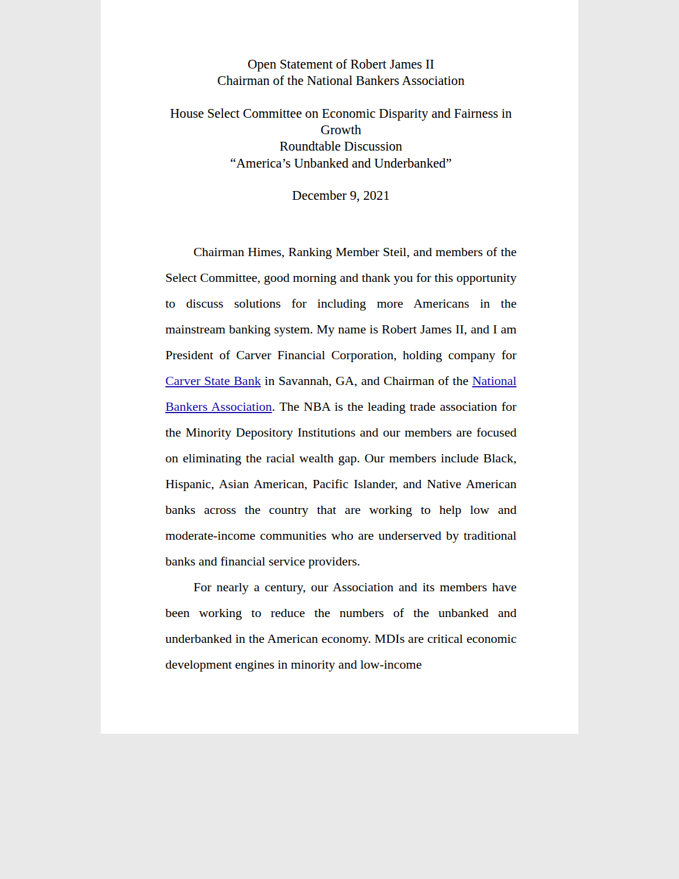Open Statement of Robert James II
Chairman of the National Bankers Association
House Select Committee on Economic Disparity and Fairness in Growth
Roundtable Discussion
“America’s Unbanked and Underbanked”
December 9, 2021
Chairman Himes, Ranking Member Steil, and members of the Select Committee, good morning and thank you for this opportunity to discuss solutions for including more Americans in the mainstream banking system. My name is Robert James II, and I am President of Carver Financial Corporation, holding company for Carver State Bank in Savannah, GA, and Chairman of the National Bankers Association. The NBA is the leading trade association for the Minority Depository Institutions and our members are focused on eliminating the racial wealth gap. Our members include Black, Hispanic, Asian American, Pacific Islander, and Native American banks across the country that are working to help low and moderate-income communities who are underserved by traditional banks and financial service providers.
For nearly a century, our Association and its members have been working to reduce the numbers of the unbanked and underbanked in the American economy. MDIs are critical economic development engines in minority and low-income